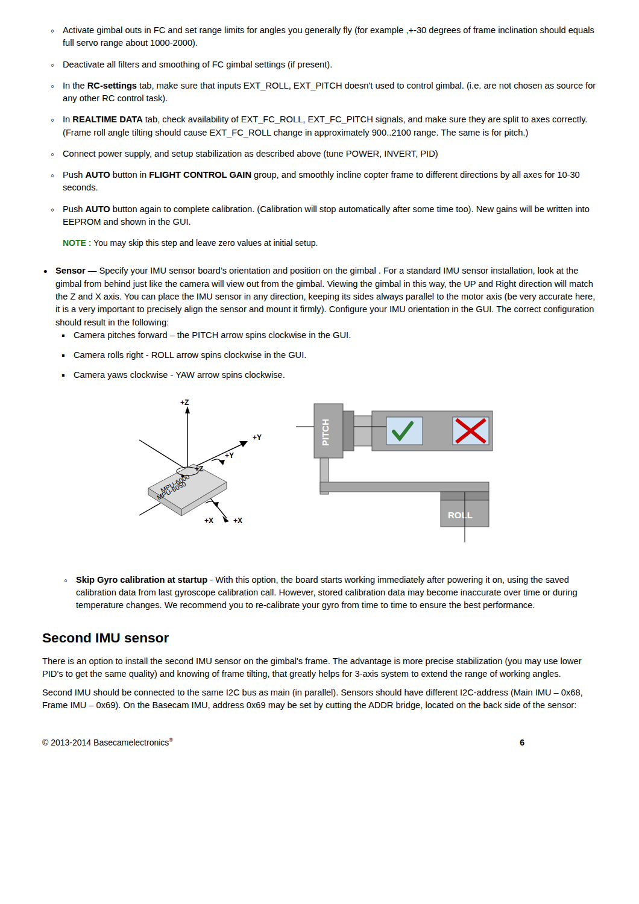Activate gimbal outs in FC and set range limits for angles you generally fly (for example ,+-30 degrees of frame inclination should equals full servo range about 1000-2000).
Deactivate all filters and smoothing of FC gimbal settings (if present).
In the RC-settings tab, make sure that inputs EXT_ROLL, EXT_PITCH doesn't used to control gimbal. (i.e. are not chosen as source for any other RC control task).
In REALTIME DATA tab, check availability of EXT_FC_ROLL, EXT_FC_PITCH signals, and make sure they are split to axes correctly. (Frame roll angle tilting should cause EXT_FC_ROLL change in approximately 900..2100 range. The same is for pitch.)
Connect power supply, and setup stabilization as described above (tune POWER, INVERT, PID)
Push AUTO button in FLIGHT CONTROL GAIN group, and smoothly incline copter frame to different directions by all axes for 10-30 seconds.
Push AUTO button again to complete calibration. (Calibration will stop automatically after some time too). New gains will be written into EEPROM and shown in the GUI.
NOTE : You may skip this step and leave zero values at initial setup.
Sensor — Specify your IMU sensor board’s orientation and position on the gimbal . For a standard IMU sensor installation, look at the gimbal from behind just like the camera will view out from the gimbal. Viewing the gimbal in this way, the UP and Right direction will match the Z and X axis. You can place the IMU sensor in any direction, keeping its sides always parallel to the motor axis (be very accurate here, it is a very important to precisely align the sensor and mount it firmly). Configure your IMU orientation in the GUI. The correct configuration should result in the following:
Camera pitches forward – the PITCH arrow spins clockwise in the GUI.
Camera rolls right - ROLL arrow spins clockwise in the GUI.
Camera yaws clockwise - YAW arrow spins clockwise.
MPU-6000 MPU-6050 +Z +Z +Y +Y +X +X PITCH ROLL
Skip Gyro calibration at startup - With this option, the board starts working immediately after powering it on, using the saved calibration data from last gyroscope calibration call. However, stored calibration data may become inaccurate over time or during temperature changes. We recommend you to re-calibrate your gyro from time to time to ensure the best performance.
Second IMU sensor
There is an option to install the second IMU sensor on the gimbal's frame. The advantage is more precise stabilization (you may use lower PID's to get the same quality) and knowing of frame tilting, that greatly helps for 3-axis system to extend the range of working angles.
Second IMU should be connected to the same I2C bus as main (in parallel). Sensors should have different I2C-address (Main IMU – 0x68, Frame IMU – 0x69). On the Basecam IMU, address 0x69 may be set by cutting the ADDR bridge, located on the back side of the sensor:
© 2013-2014 Basecamelectronics®
6